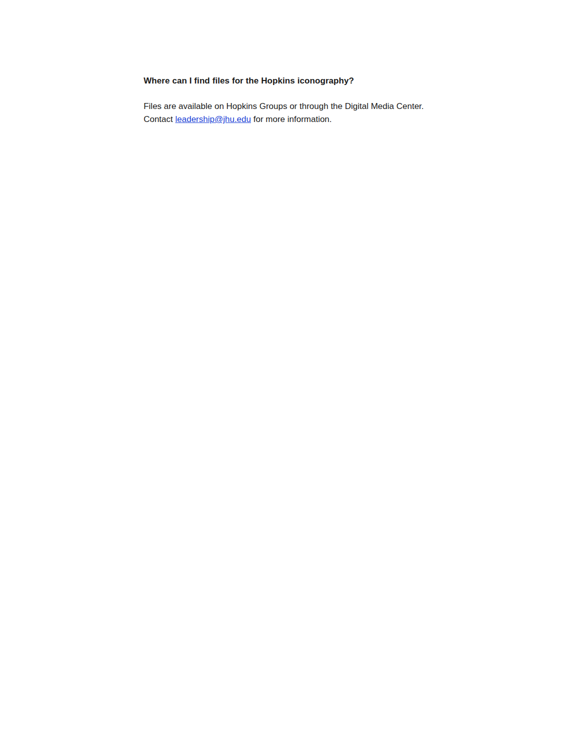Where can I find files for the Hopkins iconography?
Files are available on Hopkins Groups or through the Digital Media Center. Contact leadership@jhu.edu for more information.